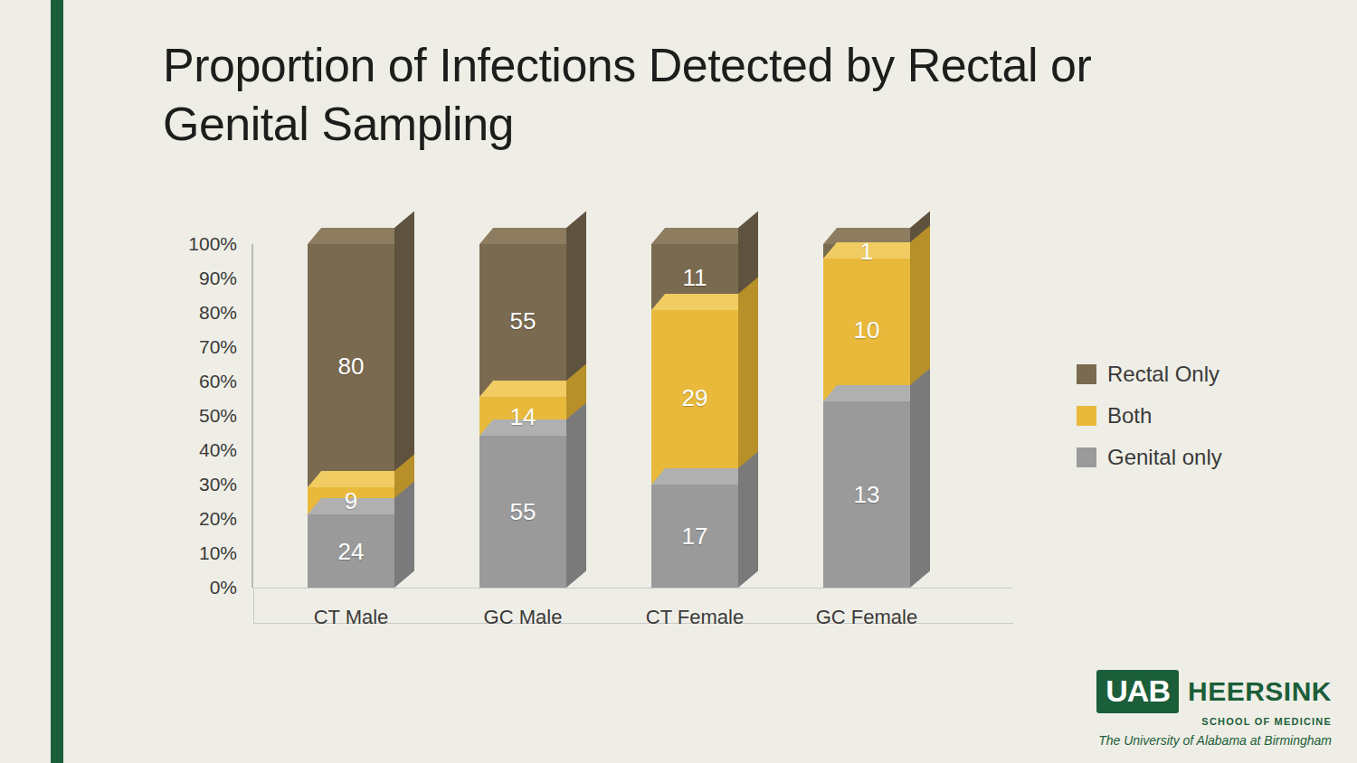Proportion of Infections Detected by Rectal or Genital Sampling
100%
90%
80%
70%
60%
50%
40%
30%
20%
10%
0%
80
9
24
55
14
55
11
29
17
1
10
13
CT Male GC Male CT Female GC Female
Rectal Only
Both
Genital only
UAB HEERSINK
SCHOOL OF MEDICINE
The University of Alabama at Birmingham